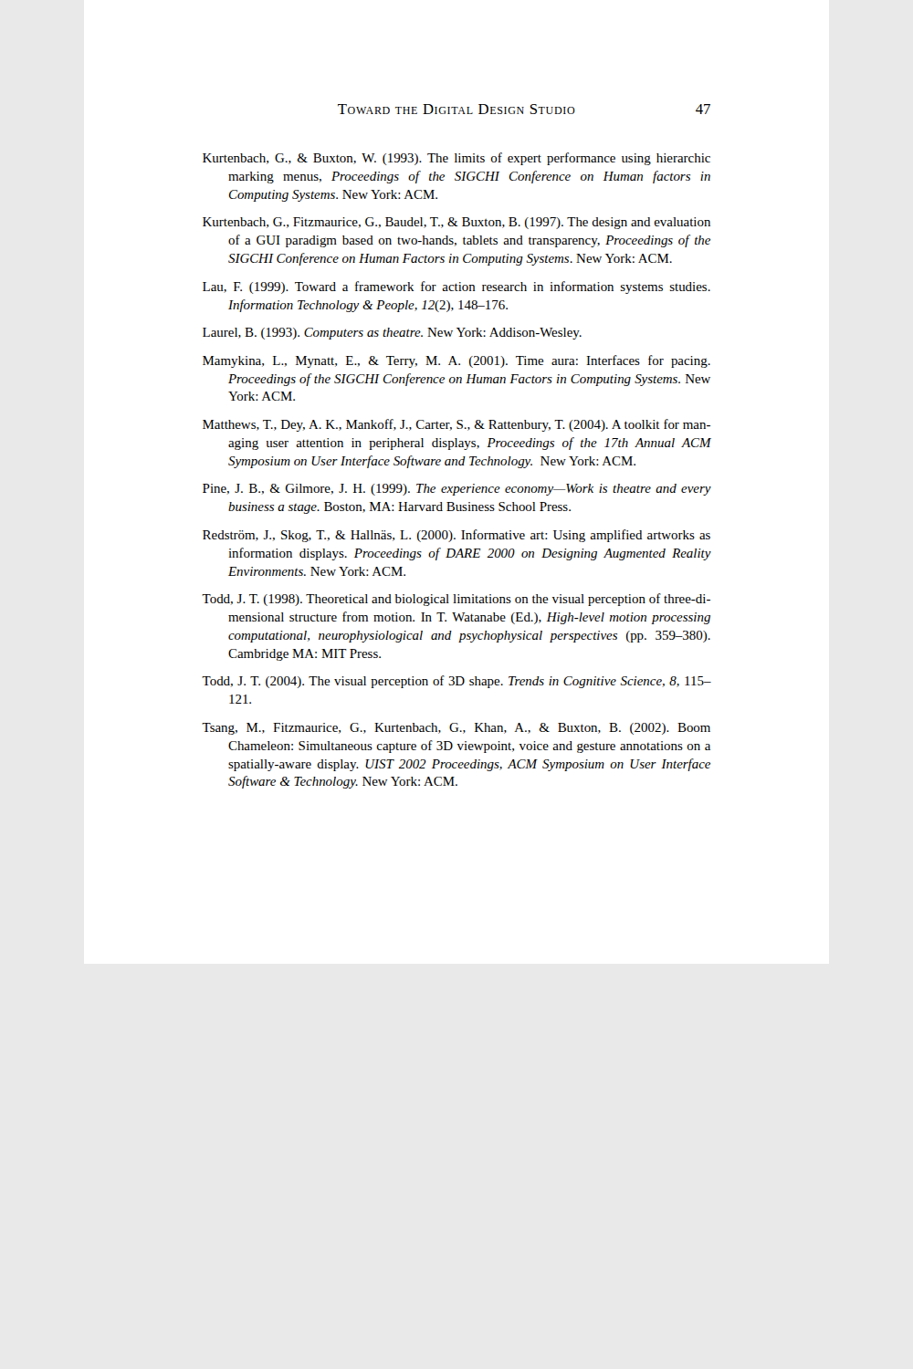Toward the Digital Design Studio 47
Kurtenbach, G., & Buxton, W. (1993). The limits of expert performance using hierarchic marking menus, Proceedings of the SIGCHI Conference on Human factors in Computing Systems. New York: ACM.
Kurtenbach, G., Fitzmaurice, G., Baudel, T., & Buxton, B. (1997). The design and evaluation of a GUI paradigm based on two-hands, tablets and transparency, Proceedings of the SIGCHI Conference on Human Factors in Computing Systems. New York: ACM.
Lau, F. (1999). Toward a framework for action research in information systems studies. Information Technology & People, 12(2), 148–176.
Laurel, B. (1993). Computers as theatre. New York: Addison-Wesley.
Mamykina, L., Mynatt, E., & Terry, M. A. (2001). Time aura: Interfaces for pacing. Proceedings of the SIGCHI Conference on Human Factors in Computing Systems. New York: ACM.
Matthews, T., Dey, A. K., Mankoff, J., Carter, S., & Rattenbury, T. (2004). A toolkit for managing user attention in peripheral displays, Proceedings of the 17th Annual ACM Symposium on User Interface Software and Technology. New York: ACM.
Pine, J. B., & Gilmore, J. H. (1999). The experience economy—Work is theatre and every business a stage. Boston, MA: Harvard Business School Press.
Redström, J., Skog, T., & Hallnäs, L. (2000). Informative art: Using amplified artworks as information displays. Proceedings of DARE 2000 on Designing Augmented Reality Environments. New York: ACM.
Todd, J. T. (1998). Theoretical and biological limitations on the visual perception of three-dimensional structure from motion. In T. Watanabe (Ed.), High-level motion processing computational, neurophysiological and psychophysical perspectives (pp. 359–380). Cambridge MA: MIT Press.
Todd, J. T. (2004). The visual perception of 3D shape. Trends in Cognitive Science, 8, 115–121.
Tsang, M., Fitzmaurice, G., Kurtenbach, G., Khan, A., & Buxton, B. (2002). Boom Chameleon: Simultaneous capture of 3D viewpoint, voice and gesture annotations on a spatially-aware display. UIST 2002 Proceedings, ACM Symposium on User Interface Software & Technology. New York: ACM.